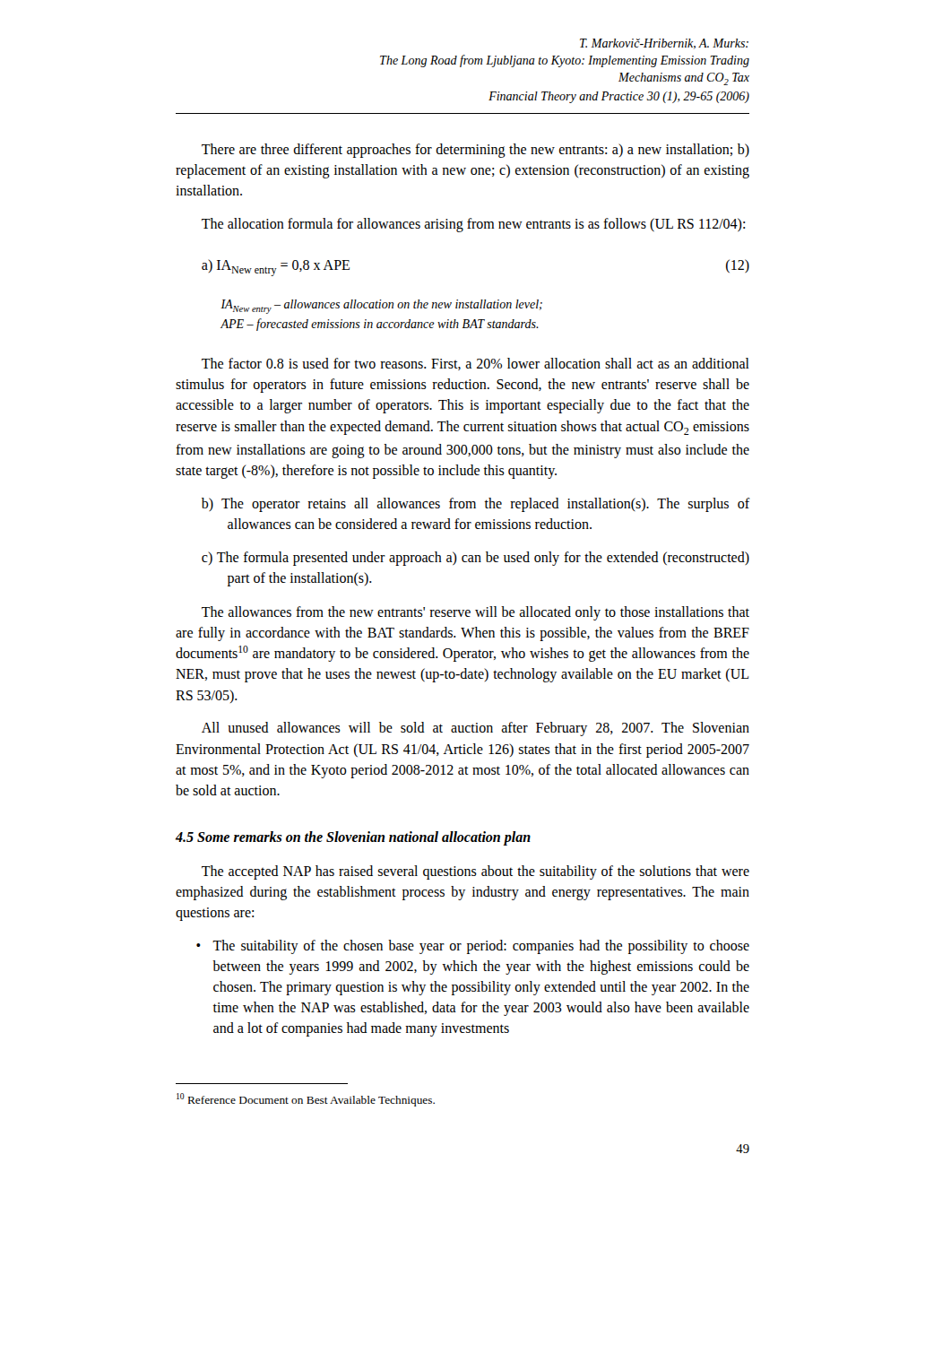T. Markovič-Hribernik, A. Murks: The Long Road from Ljubljana to Kyoto: Implementing Emission Trading Mechanisms and CO2 Tax Financial Theory and Practice 30 (1), 29-65 (2006)
There are three different approaches for determining the new entrants: a) a new installation; b) replacement of an existing installation with a new one; c) extension (reconstruction) of an existing installation.
The allocation formula for allowances arising from new entrants is as follows (UL RS 112/04):
a) IANew entry = 0,8 x APE (12)
IANew entry – allowances allocation on the new installation level; APE – forecasted emissions in accordance with BAT standards.
The factor 0.8 is used for two reasons. First, a 20% lower allocation shall act as an additional stimulus for operators in future emissions reduction. Second, the new entrants' reserve shall be accessible to a larger number of operators. This is important especially due to the fact that the reserve is smaller than the expected demand. The current situation shows that actual CO2 emissions from new installations are going to be around 300,000 tons, but the ministry must also include the state target (-8%), therefore is not possible to include this quantity.
b) The operator retains all allowances from the replaced installation(s). The surplus of allowances can be considered a reward for emissions reduction.
c) The formula presented under approach a) can be used only for the extended (reconstructed) part of the installation(s).
The allowances from the new entrants' reserve will be allocated only to those installations that are fully in accordance with the BAT standards. When this is possible, the values from the BREF documents10 are mandatory to be considered. Operator, who wishes to get the allowances from the NER, must prove that he uses the newest (up-to-date) technology available on the EU market (UL RS 53/05).
All unused allowances will be sold at auction after February 28, 2007. The Slovenian Environmental Protection Act (UL RS 41/04, Article 126) states that in the first period 2005-2007 at most 5%, and in the Kyoto period 2008-2012 at most 10%, of the total allocated allowances can be sold at auction.
4.5 Some remarks on the Slovenian national allocation plan
The accepted NAP has raised several questions about the suitability of the solutions that were emphasized during the establishment process by industry and energy representatives. The main questions are:
The suitability of the chosen base year or period: companies had the possibility to choose between the years 1999 and 2002, by which the year with the highest emissions could be chosen. The primary question is why the possibility only extended until the year 2002. In the time when the NAP was established, data for the year 2003 would also have been available and a lot of companies had made many investments
10 Reference Document on Best Available Techniques.
49